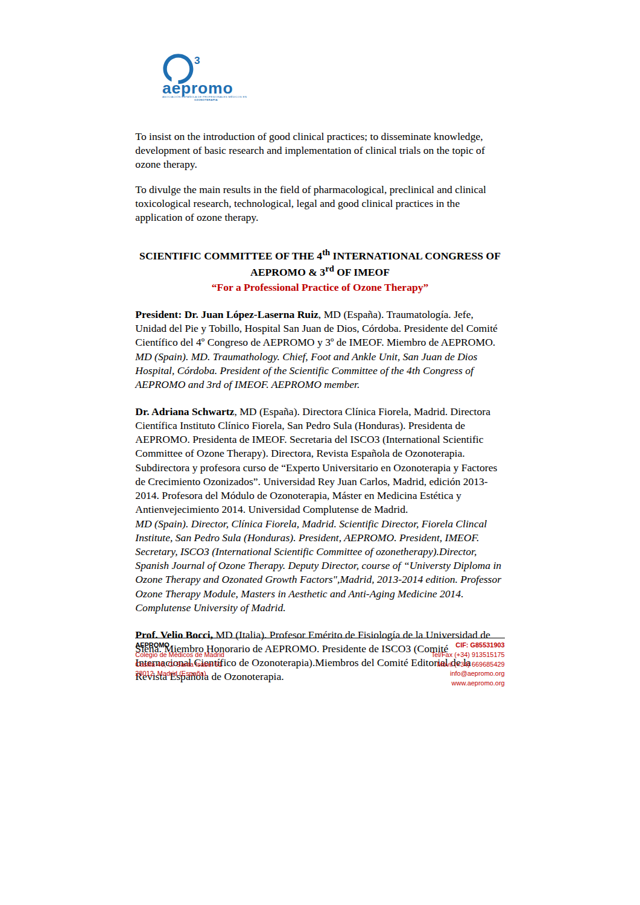3 aepromo ASOCIACIÓN ESPAÑOLA DE PROFESIONALES MÉDICOS EN OZONOTERAPIA
To insist on the introduction of good clinical practices; to disseminate knowledge, development of basic research and implementation of clinical trials on the topic of ozone therapy.
To divulge the main results in the field of pharmacological, preclinical and clinical toxicological research, technological, legal and good clinical practices in the application of ozone therapy.
SCIENTIFIC COMMITTEE OF THE 4th INTERNATIONAL CONGRESS OF AEPROMO & 3rd OF IMEOF “For a Professional Practice of Ozone Therapy”
President: Dr. Juan López-Laserna Ruiz, MD (España). Traumatología. Jefe, Unidad del Pie y Tobillo, Hospital San Juan de Dios, Córdoba. Presidente del Comité Científico del 4º Congreso de AEPROMO y 3º de IMEOF. Miembro de AEPROMO.
MD (Spain). MD. Traumathology. Chief, Foot and Ankle Unit, San Juan de Dios Hospital, Córdoba. President of the Scientific Committee of the 4th Congress of AEPROMO and 3rd of IMEOF. AEPROMO member.
Dr. Adriana Schwartz, MD (España). Directora Clínica Fiorela, Madrid. Directora Científica Instituto Clínico Fiorela, San Pedro Sula (Honduras). Presidenta de AEPROMO. Presidenta de IMEOF. Secretaria del ISCO3 (International Scientific Committee of Ozone Therapy). Directora, Revista Española de Ozonoterapia. Subdirectora y profesora curso de “Experto Universitario en Ozonoterapia y Factores de Crecimiento Ozonizados”. Universidad Rey Juan Carlos, Madrid, edición 2013-2014. Profesora del Módulo de Ozonoterapia, Máster en Medicina Estética y Antienvejecimiento 2014. Universidad Complutense de Madrid.
MD (Spain). Director, Clínica Fiorela, Madrid. Scientific Director, Fiorela Clincal Institute, San Pedro Sula (Honduras). President, AEPROMO. President, IMEOF. Secretary, ISCO3 (International Scientific Committee of ozonetherapy).Director, Spanish Journal of Ozone Therapy. Deputy Director, course of “Universty Diploma in Ozone Therapy and Ozonated Growth Factors",Madrid, 2013-2014 edition. Professor Ozone Therapy Module, Masters in Aesthetic and Anti-Aging Medicine 2014. Complutense University of Madrid.
Prof. Velio Bocci, MD (Italia). Profesor Emérito de Fisiología de la Universidad de Siena. Miembro Honorario de AEPROMO. Presidente de ISCO3 (Comité Internacional Científico de Ozonoterapia).Miembros del Comité Editorial de la Revista Española de Ozonoterapia.
| AEPROMO | CIF: G85531903 |
| Colegio de Médicos de Madrid | Tel/Fax (+34) 913515175 |
| Casilla 46, C/ Santa Isabel 51 | Móvil (+34) 669685429 |
| 28012, Madrid (España) | info@aepromo.org |
| | www.aepromo.org |